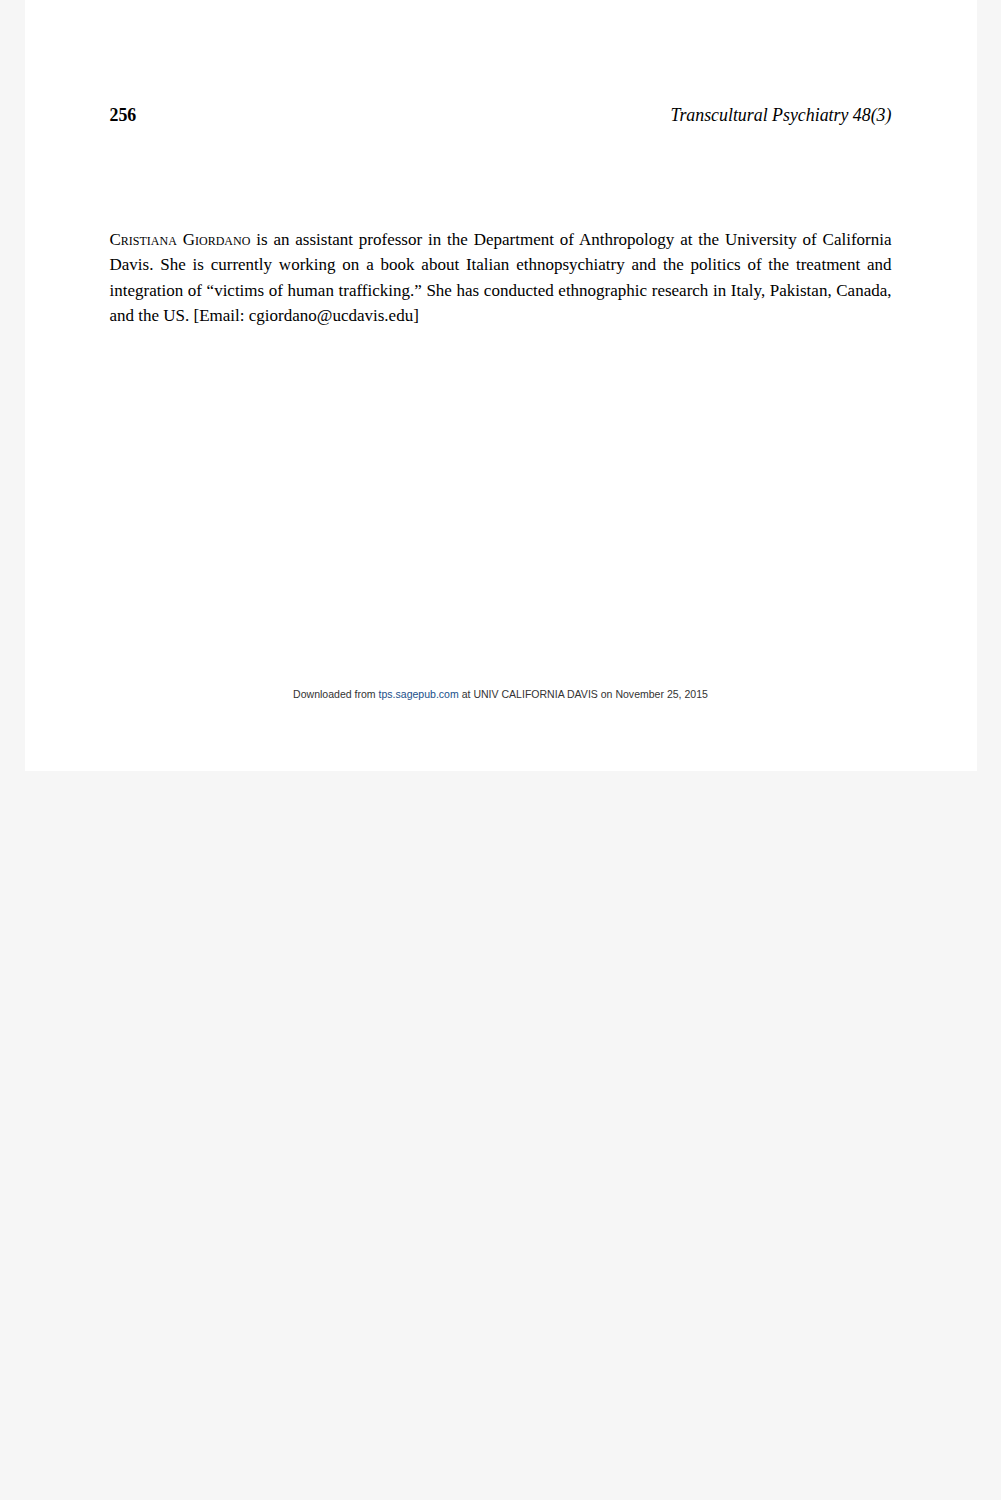256 Transcultural Psychiatry 48(3)
Cristiana Giordano is an assistant professor in the Department of Anthropology at the University of California Davis. She is currently working on a book about Italian ethnopsychiatry and the politics of the treatment and integration of “victims of human trafficking.” She has conducted ethnographic research in Italy, Pakistan, Canada, and the US. [Email: cgiordano@ucdavis.edu]
Downloaded from tps.sagepub.com at UNIV CALIFORNIA DAVIS on November 25, 2015